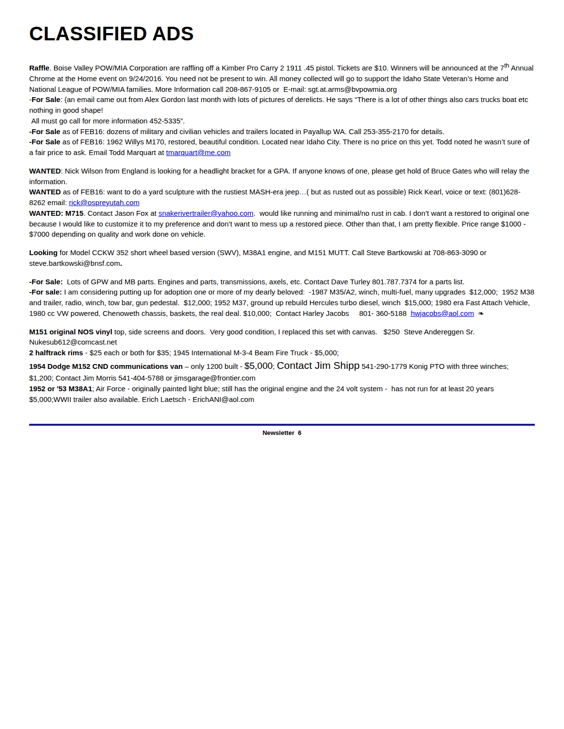CLASSIFIED ADS
Raffle. Boise Valley POW/MIA Corporation are raffling off a Kimber Pro Carry 2 1911 .45 pistol. Tickets are $10. Winners will be announced at the 7th Annual Chrome at the Home event on 9/24/2016. You need not be present to win. All money collected will go to support the Idaho State Veteran’s Home and National League of POW/MIA families. More Information call 208-867-9105 or E-mail: sgt.at.arms@bvpowmia.org
-For Sale: (an email came out from Alex Gordon last month with lots of pictures of derelicts. He says “There is a lot of other things also cars trucks boat etc nothing in good shape!
All must go call for more information 452-5335”.
-For Sale as of FEB16: dozens of military and civilian vehicles and trailers located in Payallup WA. Call 253-355-2170 for details.
-For Sale as of FEB16: 1962 Willys M170, restored, beautiful condition. Located near Idaho City. There is no price on this yet. Todd noted he wasn’t sure of a fair price to ask. Email Todd Marquart at tmarquart@me.com
WANTED: Nick Wilson from England is looking for a headlight bracket for a GPA. If anyone knows of one, please get hold of Bruce Gates who will relay the information.
WANTED as of FEB16: want to do a yard sculpture with the rustiest MASH-era jeep…( but as rusted out as possible) Rick Kearl, voice or text: (801)628-8262 email: rick@ospreyutah.com
WANTED: M715. Contact Jason Fox at snakerivertrailer@yahoo.com. would like running and minimal/no rust in cab. I don’t want a restored to original one because I would like to customize it to my preference and don’t want to mess up a restored piece. Other than that, I am pretty flexible. Price range $1000 - $7000 depending on quality and work done on vehicle.
Looking for Model CCKW 352 short wheel based version (SWV), M38A1 engine, and M151 MUTT. Call Steve Bartkowski at 708-863-3090 or steve.bartkowski@bnsf.com.
-For Sale: Lots of GPW and MB parts. Engines and parts, transmissions, axels, etc. Contact Dave Turley 801.787.7374 for a parts list.
-For sale: I am considering putting up for adoption one or more of my dearly beloved: -1987 M35/A2, winch, multi-fuel, many upgrades $12,000; 1952 M38 and trailer, radio, winch, tow bar, gun pedestal. $12,000; 1952 M37, ground up rebuild Hercules turbo diesel, winch $15,000; 1980 era Fast Attach Vehicle, 1980 cc VW powered, Chenoweth chassis, baskets, the real deal. $10,000; Contact Harley Jacobs 801- 360-5188 hwjacobs@aol.com ❧
M151 original NOS vinyl top, side screens and doors. Very good condition, I replaced this set with canvas. $250 Steve Andereggen Sr. Nukesub612@comcast.net
2 halftrack rims - $25 each or both for $35; 1945 International M-3-4 Beam Fire Truck - $5,000;
1954 Dodge M152 CND communications van – only 1200 built - $5,000; Contact Jim Shipp 541-290-1779 Konig PTO with three winches; $1,200; Contact Jim Morris 541-404-5788 or jimsgarage@frontier.com
1952 or '53 M38A1; Air Force - originally painted light blue; still has the original engine and the 24 volt system - has not run for at least 20 years $5,000;WWII trailer also available. Erich Laetsch - ErichANI@aol.com
Newsletter 6